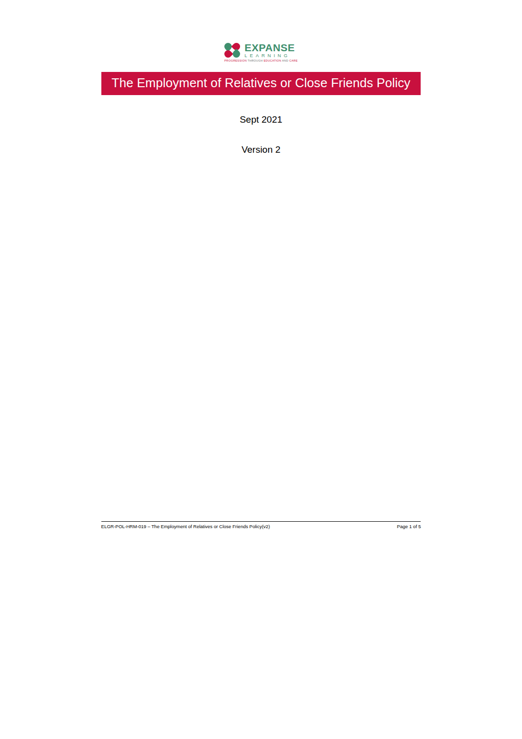EXPANSE
LEARNING
PROGRESSION THROUGH EDUCATION AND CARE
The Employment of Relatives or Close Friends Policy
Sept 2021
Version 2
ELGR-POL-HRM-019 – The Employment of Relatives or Close Friends Policy(v2)
Page 1 of 5